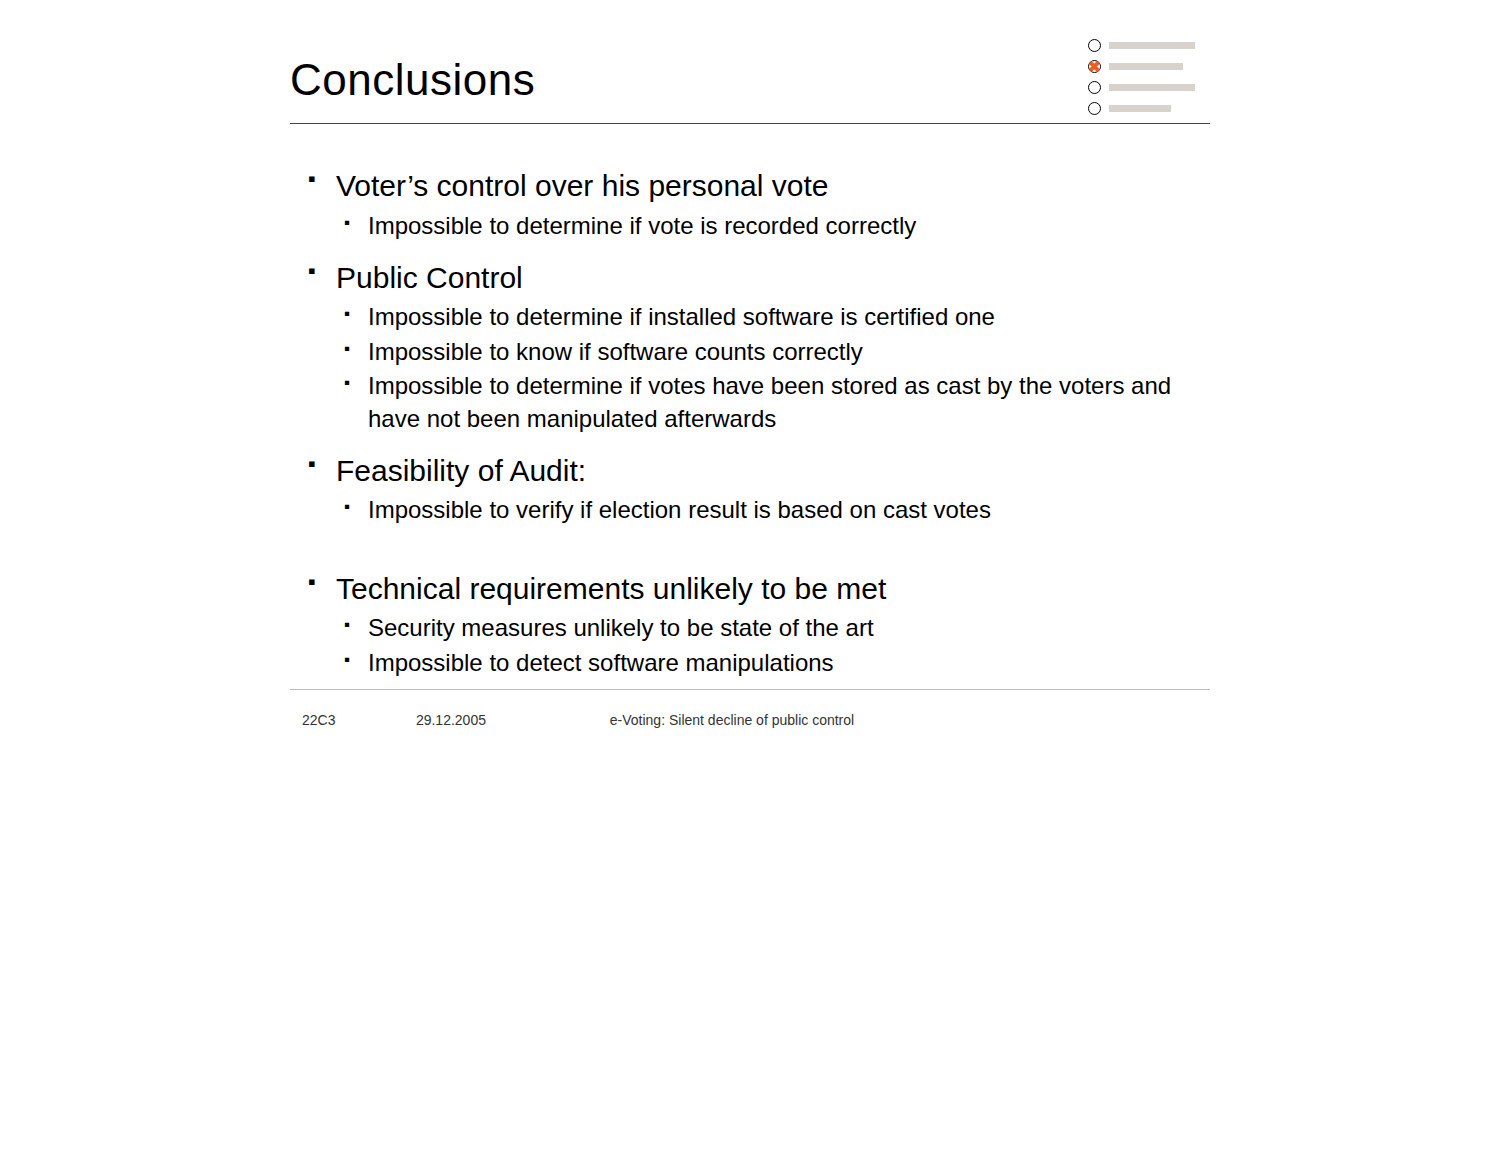✖
Conclusions
Voter’s control over his personal vote
Impossible to determine if vote is recorded correctly
Public Control
Impossible to determine if installed software is certified one
Impossible to know if software counts correctly
Impossible to determine if votes have been stored as cast by the voters and have not been manipulated afterwards
Feasibility of Audit:
Impossible to verify if election result is based on cast votes
Technical requirements unlikely to be met
Security measures unlikely to be state of the art
Impossible to detect software manipulations
22C3 29.12.2005 e-Voting: Silent decline of public control